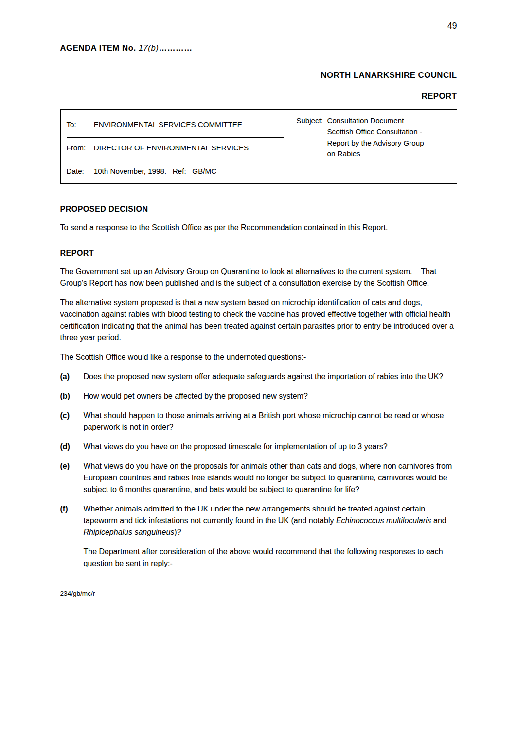49
AGENDA ITEM No. 17(b)…………
NORTH LANARKSHIRE COUNCIL
REPORT
| To: ENVIRONMENTAL SERVICES COMMITTEE From: DIRECTOR OF ENVIRONMENTAL SERVICES Date: 10th November, 1998. Ref: GB/MC | Subject: Consultation Document Scottish Office Consultation - Report by the Advisory Group on Rabies |
PROPOSED DECISION
To send a response to the Scottish Office as per the Recommendation contained in this Report.
REPORT
The Government set up an Advisory Group on Quarantine to look at alternatives to the current system. That Group's Report has now been published and is the subject of a consultation exercise by the Scottish Office.
The alternative system proposed is that a new system based on microchip identification of cats and dogs, vaccination against rabies with blood testing to check the vaccine has proved effective together with official health certification indicating that the animal has been treated against certain parasites prior to entry be introduced over a three year period.
The Scottish Office would like a response to the undernoted questions:-
(a) Does the proposed new system offer adequate safeguards against the importation of rabies into the UK?
(b) How would pet owners be affected by the proposed new system?
(c) What should happen to those animals arriving at a British port whose microchip cannot be read or whose paperwork is not in order?
(d) What views do you have on the proposed timescale for implementation of up to 3 years?
(e) What views do you have on the proposals for animals other than cats and dogs, where non carnivores from European countries and rabies free islands would no longer be subject to quarantine, carnivores would be subject to 6 months quarantine, and bats would be subject to quarantine for life?
(f) Whether animals admitted to the UK under the new arrangements should be treated against certain tapeworm and tick infestations not currently found in the UK (and notably Echinococcus multilocularis and Rhipicephalus sanguineus)?
The Department after consideration of the above would recommend that the following responses to each question be sent in reply:-
234/gb/mc/r